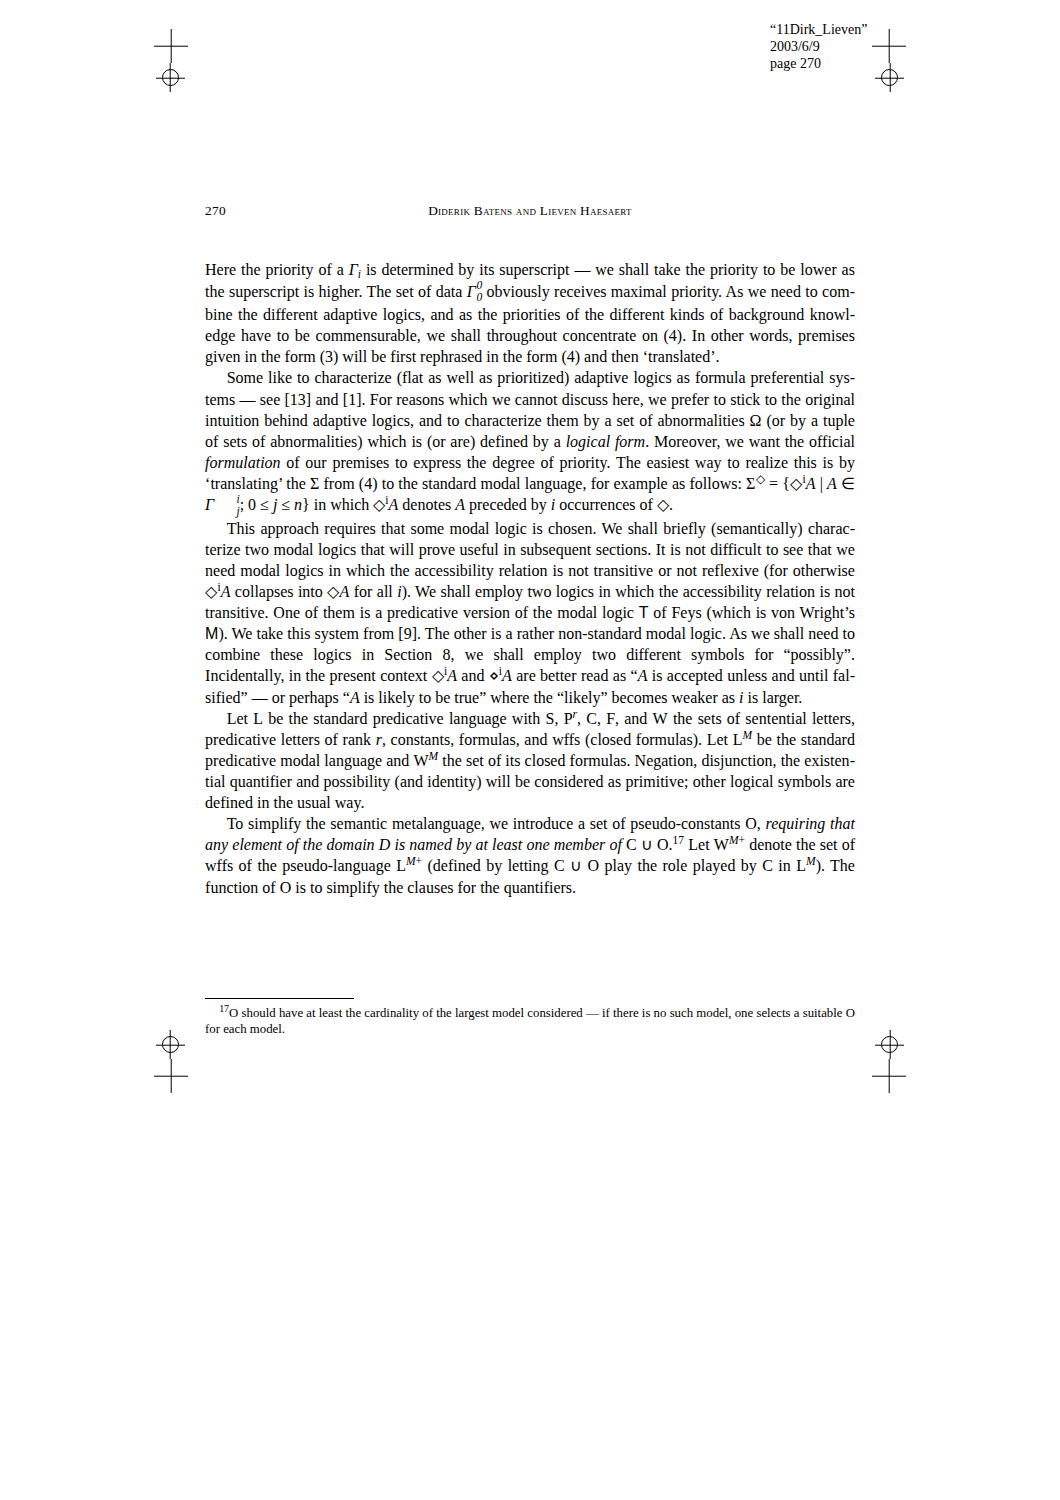“11Dirk_Lieven”
2003/6/9
page 270
270 Diderik Batens and Lieven Haesaert
Here the priority of a Γi is determined by its superscript — we shall take the priority to be lower as the superscript is higher. The set of data Γ00 obviously receives maximal priority. As we need to combine the different adaptive logics, and as the priorities of the different kinds of background knowledge have to be commensurable, we shall throughout concentrate on (4). In other words, premises given in the form (3) will be first rephrased in the form (4) and then ‘translated’.
Some like to characterize (flat as well as prioritized) adaptive logics as formula preferential systems — see [13] and [1]. For reasons which we cannot discuss here, we prefer to stick to the original intuition behind adaptive logics, and to characterize them by a set of abnormalities Ω (or by a tuple of sets of abnormalities) which is (or are) defined by a logical form. Moreover, we want the official formulation of our premises to express the degree of priority. The easiest way to realize this is by ‘translating’ the Σ from (4) to the standard modal language, for example as follows: Σ◇ = {◇i A | A ∈ Γij; 0 ≤ j ≤ n} in which ◇i A denotes A preceded by i occurrences of ◇.
This approach requires that some modal logic is chosen. We shall briefly (semantically) characterize two modal logics that will prove useful in subsequent sections. It is not difficult to see that we need modal logics in which the accessibility relation is not transitive or not reflexive (for otherwise ◇i A collapses into ◇A for all i). We shall employ two logics in which the accessibility relation is not transitive. One of them is a predicative version of the modal logic T of Feys (which is von Wright’s M). We take this system from [9]. The other is a rather non-standard modal logic. As we shall need to combine these logics in Section 8, we shall employ two different symbols for “possibly”. Incidentally, in the present context ◇i A and ⋄i A are better read as “A is accepted unless and until falsified” — or perhaps “A is likely to be true” where the “likely” becomes weaker as i is larger.
Let L be the standard predicative language with S, Pr, C, F, and W the sets of sentential letters, predicative letters of rank r, constants, formulas, and wffs (closed formulas). Let LM be the standard predicative modal language and WM the set of its closed formulas. Negation, disjunction, the existential quantifier and possibility (and identity) will be considered as primitive; other logical symbols are defined in the usual way.
To simplify the semantic metalanguage, we introduce a set of pseudo-constants O, requiring that any element of the domain D is named by at least one member of C ∪ O.17 Let WM+ denote the set of wffs of the pseudo-language LM+ (defined by letting C ∪ O play the role played by C in LM). The function of O is to simplify the clauses for the quantifiers.
17O should have at least the cardinality of the largest model considered — if there is no such model, one selects a suitable O for each model.